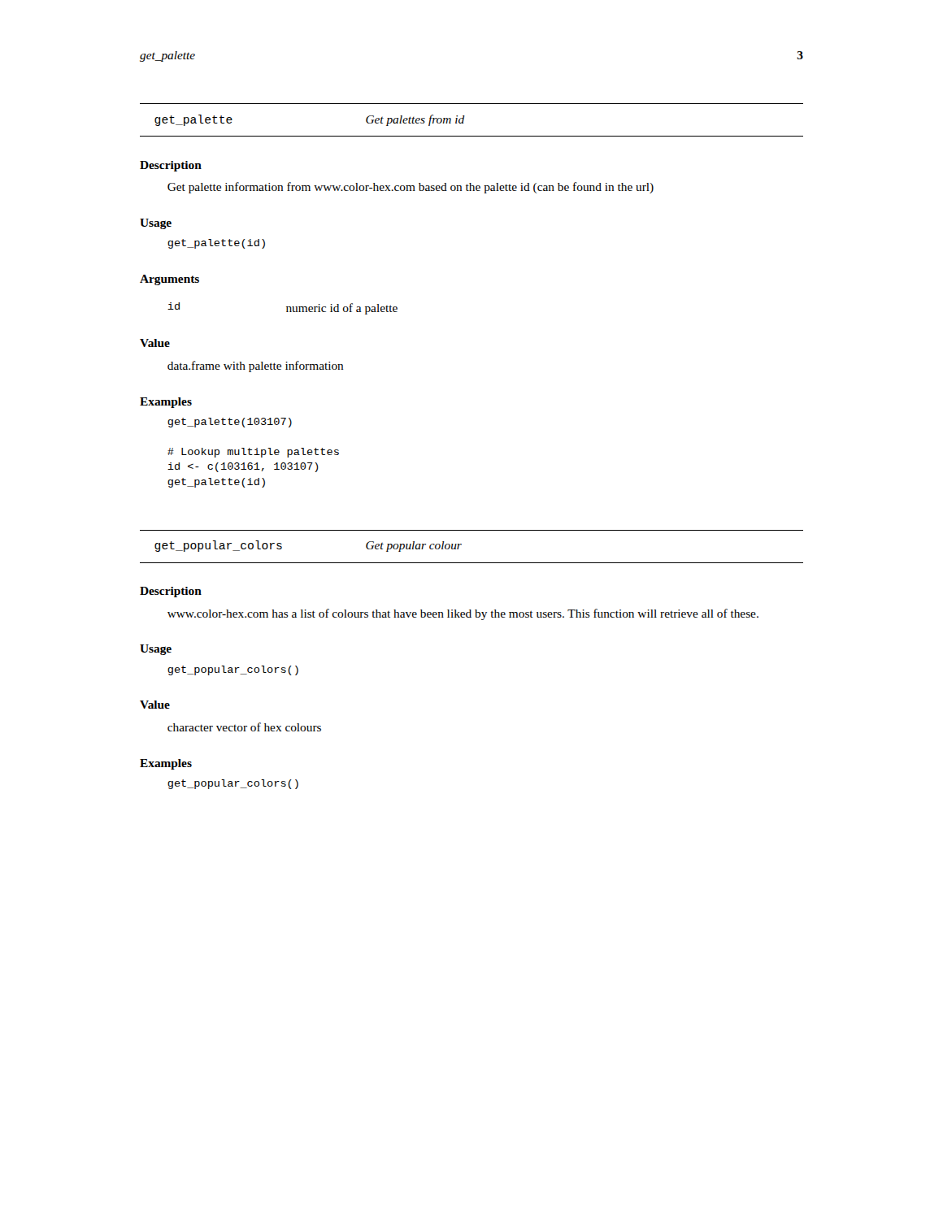get_palette 3
get_palette Get palettes from id
Description
Get palette information from www.color-hex.com based on the palette id (can be found in the url)
Usage
get_palette(id)
Arguments
id
numeric id of a palette
Value
data.frame with palette information
Examples
get_palette(103107)

# Lookup multiple palettes
id <- c(103161, 103107)
get_palette(id)
get_popular_colors Get popular colour
Description
www.color-hex.com has a list of colours that have been liked by the most users. This function will retrieve all of these.
Usage
get_popular_colors()
Value
character vector of hex colours
Examples
get_popular_colors()